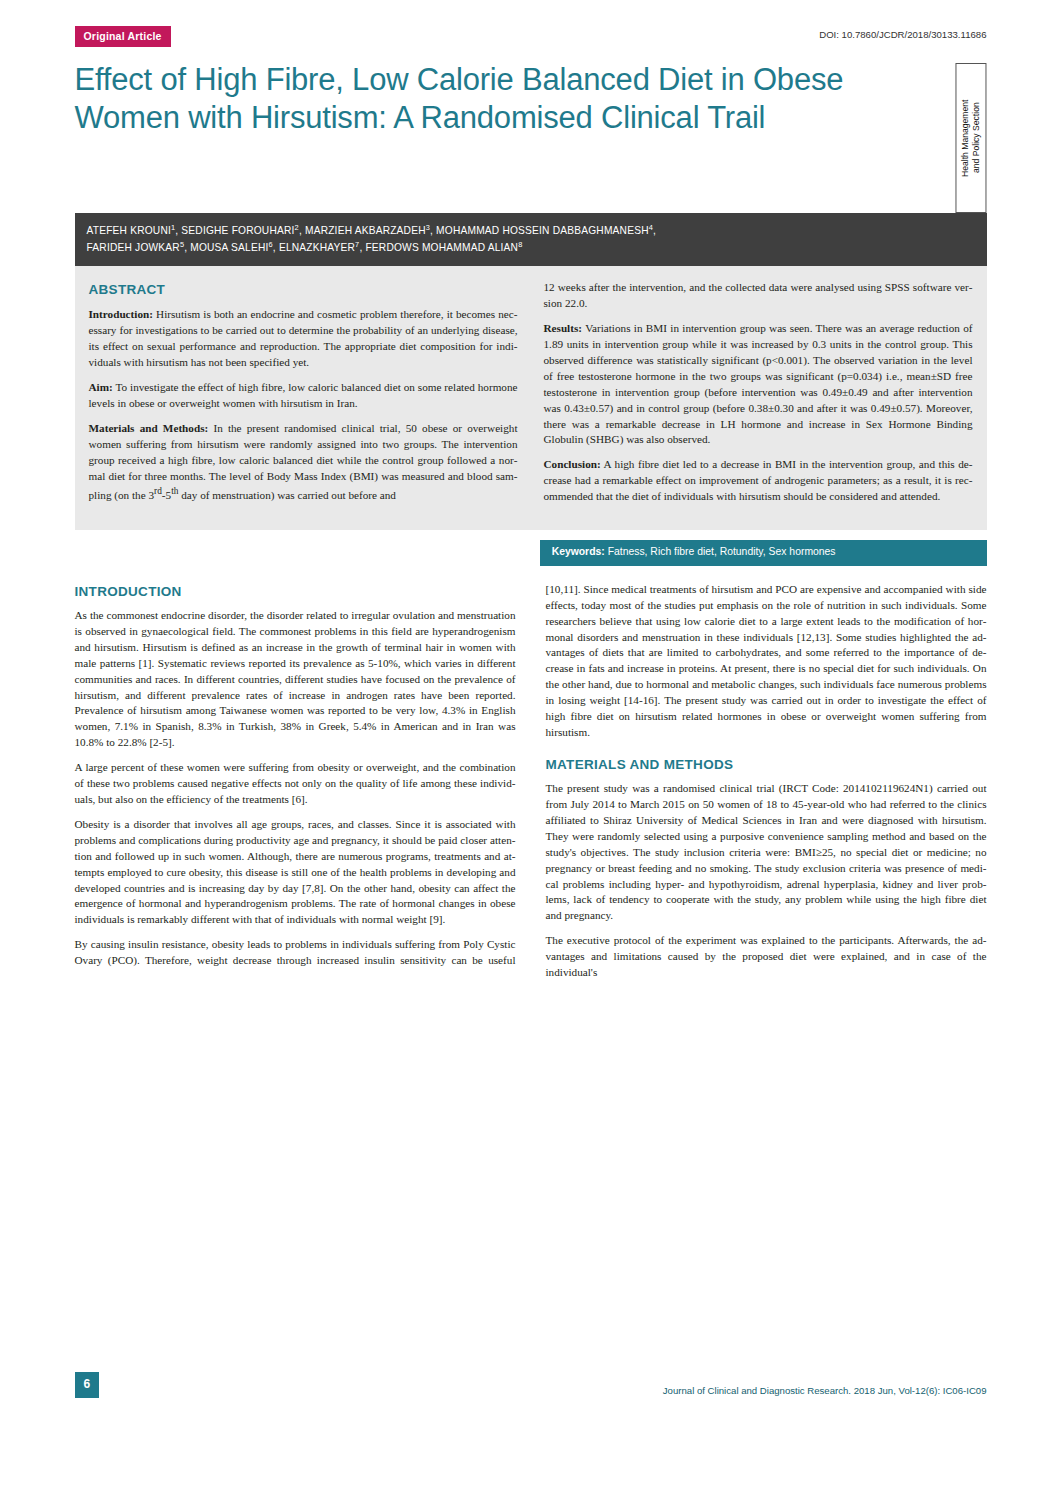Original Article DOI: 10.7860/JCDR/2018/30133.11686
Effect of High Fibre, Low Calorie Balanced Diet in Obese Women with Hirsutism: A Randomised Clinical Trail
Health Management
and Policy Section
ATEFEH KROUNI1, SEDIGHE FOROUHARI2, MARZIEH AKBARZADEH3, MOHAMMAD HOSSEIN DABBAGHMANESH4,
FARIDEH JOWKAR5, MOUSA SALEHI6, ELNAZKHAYER7, FERDOWS MOHAMMAD ALIAN8
ABSTRACT
Introduction: Hirsutism is both an endocrine and cosmetic problem therefore, it becomes necessary for investigations to be carried out to determine the probability of an underlying disease, its effect on sexual performance and reproduction. The appropriate diet composition for individuals with hirsutism has not been specified yet.
Aim: To investigate the effect of high fibre, low caloric balanced diet on some related hormone levels in obese or overweight women with hirsutism in Iran.
Materials and Methods: In the present randomised clinical trial, 50 obese or overweight women suffering from hirsutism were randomly assigned into two groups. The intervention group received a high fibre, low caloric balanced diet while the control group followed a normal diet for three months. The level of Body Mass Index (BMI) was measured and blood sampling (on the 3rd-5th day of menstruation) was carried out before and
12 weeks after the intervention, and the collected data were analysed using SPSS software version 22.0.
Results: Variations in BMI in intervention group was seen. There was an average reduction of 1.89 units in intervention group while it was increased by 0.3 units in the control group. This observed difference was statistically significant (p<0.001). The observed variation in the level of free testosterone hormone in the two groups was significant (p=0.034) i.e., mean±SD free testosterone in intervention group (before intervention was 0.49±0.49 and after intervention was 0.43±0.57) and in control group (before 0.38±0.30 and after it was 0.49±0.57). Moreover, there was a remarkable decrease in LH hormone and increase in Sex Hormone Binding Globulin (SHBG) was also observed.
Conclusion: A high fibre diet led to a decrease in BMI in the intervention group, and this decrease had a remarkable effect on improvement of androgenic parameters; as a result, it is recommended that the diet of individuals with hirsutism should be considered and attended.
Keywords: Fatness, Rich fibre diet, Rotundity, Sex hormones
INTRODUCTION
As the commonest endocrine disorder, the disorder related to irregular ovulation and menstruation is observed in gynaecological field. The commonest problems in this field are hyperandrogenism and hirsutism. Hirsutism is defined as an increase in the growth of terminal hair in women with male patterns [1]. Systematic reviews reported its prevalence as 5-10%, which varies in different communities and races. In different countries, different studies have focused on the prevalence of hirsutism, and different prevalence rates of increase in androgen rates have been reported. Prevalence of hirsutism among Taiwanese women was reported to be very low, 4.3% in English women, 7.1% in Spanish, 8.3% in Turkish, 38% in Greek, 5.4% in American and in Iran was 10.8% to 22.8% [2-5].
A large percent of these women were suffering from obesity or overweight, and the combination of these two problems caused negative effects not only on the quality of life among these individuals, but also on the efficiency of the treatments [6].
Obesity is a disorder that involves all age groups, races, and classes. Since it is associated with problems and complications during productivity age and pregnancy, it should be paid closer attention and followed up in such women. Although, there are numerous programs, treatments and attempts employed to cure obesity, this disease is still one of the health problems in developing and developed countries and is increasing day by day [7,8]. On the other hand, obesity can affect the emergence of hormonal and hyperandrogenism problems. The rate of hormonal changes in obese individuals is remarkably different with that of individuals with normal weight [9].
By causing insulin resistance, obesity leads to problems in individuals suffering from Poly Cystic Ovary (PCO). Therefore, weight decrease through increased insulin sensitivity can be useful [10,11]. Since medical treatments of hirsutism and PCO are expensive and accompanied with side effects, today most of the studies put emphasis on the role of nutrition in such individuals. Some researchers believe that using low calorie diet to a large extent leads to the modification of hormonal disorders and menstruation in these individuals [12,13]. Some studies highlighted the advantages of diets that are limited to carbohydrates, and some referred to the importance of decrease in fats and increase in proteins. At present, there is no special diet for such individuals. On the other hand, due to hormonal and metabolic changes, such individuals face numerous problems in losing weight [14-16]. The present study was carried out in order to investigate the effect of high fibre diet on hirsutism related hormones in obese or overweight women suffering from hirsutism.
MATERIALS AND METHODS
The present study was a randomised clinical trial (IRCT Code: 2014102119624N1) carried out from July 2014 to March 2015 on 50 women of 18 to 45-year-old who had referred to the clinics affiliated to Shiraz University of Medical Sciences in Iran and were diagnosed with hirsutism. They were randomly selected using a purposive convenience sampling method and based on the study's objectives. The study inclusion criteria were: BMI≥25, no special diet or medicine; no pregnancy or breast feeding and no smoking. The study exclusion criteria was presence of medical problems including hyper- and hypothyroidism, adrenal hyperplasia, kidney and liver problems, lack of tendency to cooperate with the study, any problem while using the high fibre diet and pregnancy.
The executive protocol of the experiment was explained to the participants. Afterwards, the advantages and limitations caused by the proposed diet were explained, and in case of the individual's
6 Journal of Clinical and Diagnostic Research. 2018 Jun, Vol-12(6): IC06-IC09